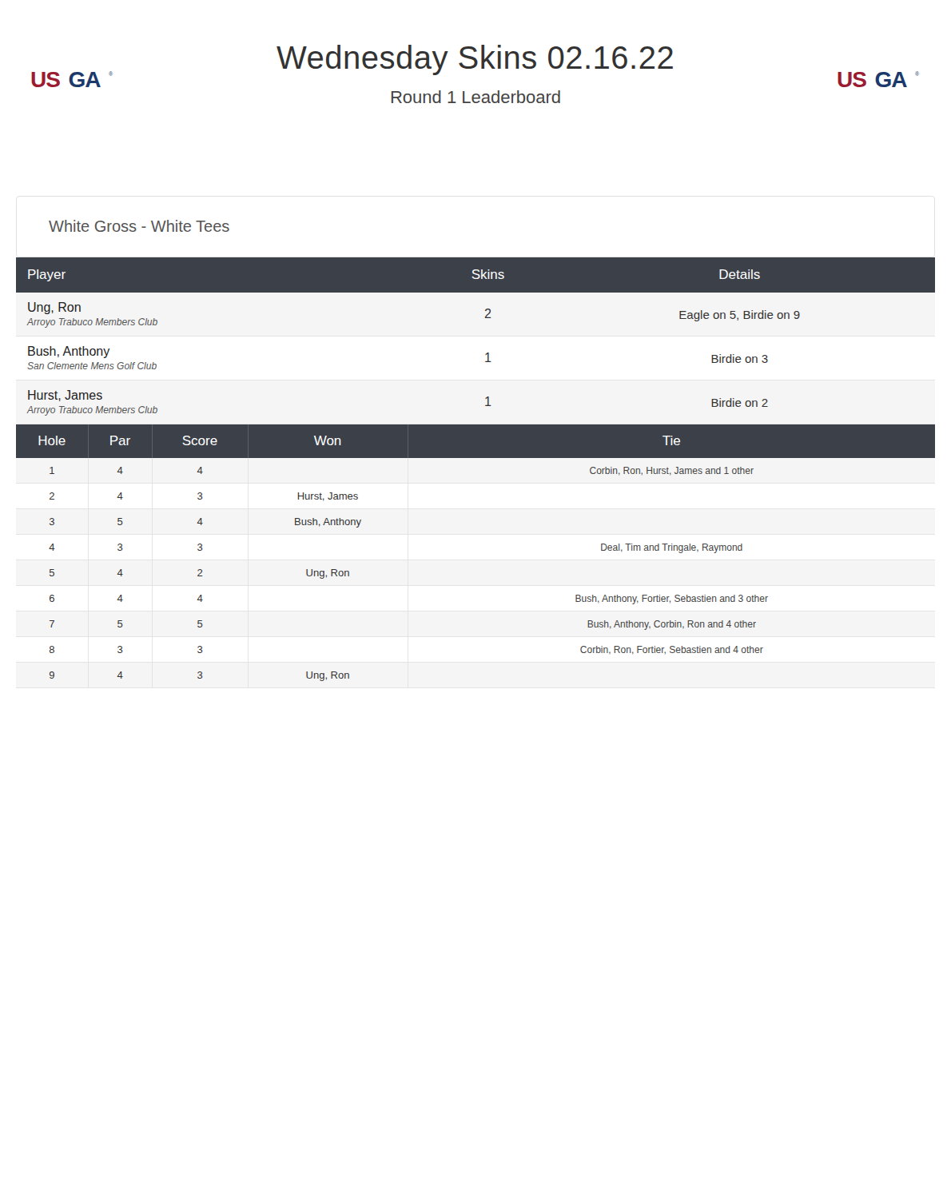US GA ®
US GA ®
Wednesday Skins 02.16.22
Round 1 Leaderboard
White Gross - White Tees
| Player | Skins | Details |
| --- | --- | --- |
| Ung, Ron Arroyo Trabuco Members Club | 2 | Eagle on 5, Birdie on 9 |
| Bush, Anthony San Clemente Mens Golf Club | 1 | Birdie on 3 |
| Hurst, James Arroyo Trabuco Members Club | 1 | Birdie on 2 |
| Hole | Par | Score | Won | Tie |
| --- | --- | --- | --- | --- |
| 1 | 4 | 4 | | Corbin, Ron, Hurst, James and 1 other |
| 2 | 4 | 3 | Hurst, James | |
| 3 | 5 | 4 | Bush, Anthony | |
| 4 | 3 | 3 | | Deal, Tim and Tringale, Raymond |
| 5 | 4 | 2 | Ung, Ron | |
| 6 | 4 | 4 | | Bush, Anthony, Fortier, Sebastien and 3 other |
| 7 | 5 | 5 | | Bush, Anthony, Corbin, Ron and 4 other |
| 8 | 3 | 3 | | Corbin, Ron, Fortier, Sebastien and 4 other |
| 9 | 4 | 3 | Ung, Ron | |